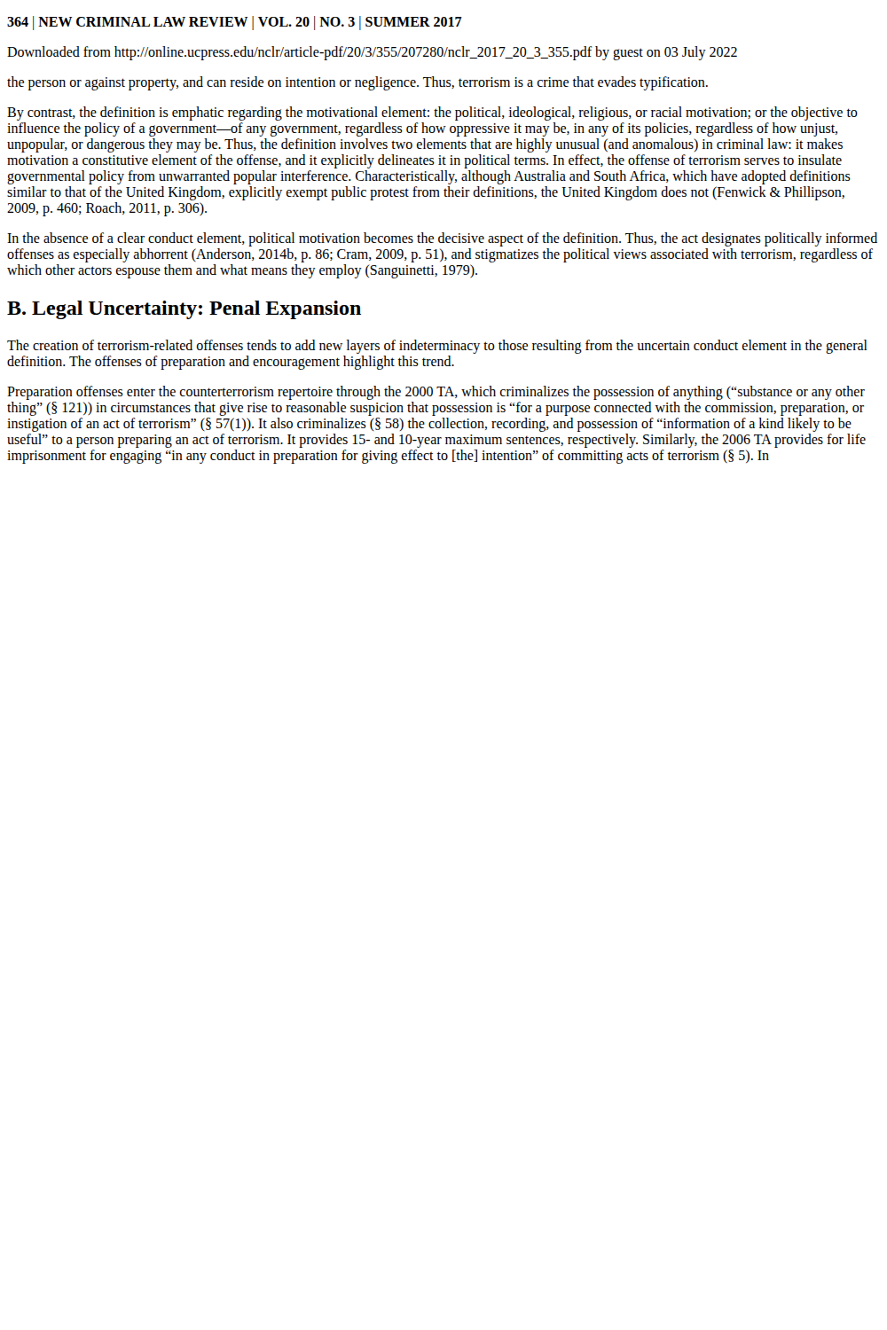364 | NEW CRIMINAL LAW REVIEW | VOL. 20 | NO. 3 | SUMMER 2017
Downloaded from http://online.ucpress.edu/nclr/article-pdf/20/3/355/207280/nclr_2017_20_3_355.pdf by guest on 03 July 2022
the person or against property, and can reside on intention or negligence. Thus, terrorism is a crime that evades typification.
By contrast, the definition is emphatic regarding the motivational element: the political, ideological, religious, or racial motivation; or the objective to influence the policy of a government—of any government, regardless of how oppressive it may be, in any of its policies, regardless of how unjust, unpopular, or dangerous they may be. Thus, the definition involves two elements that are highly unusual (and anomalous) in criminal law: it makes motivation a constitutive element of the offense, and it explicitly delineates it in political terms. In effect, the offense of terrorism serves to insulate governmental policy from unwarranted popular interference. Characteristically, although Australia and South Africa, which have adopted definitions similar to that of the United Kingdom, explicitly exempt public protest from their definitions, the United Kingdom does not (Fenwick & Phillipson, 2009, p. 460; Roach, 2011, p. 306).
In the absence of a clear conduct element, political motivation becomes the decisive aspect of the definition. Thus, the act designates politically informed offenses as especially abhorrent (Anderson, 2014b, p. 86; Cram, 2009, p. 51), and stigmatizes the political views associated with terrorism, regardless of which other actors espouse them and what means they employ (Sanguinetti, 1979).
B. Legal Uncertainty: Penal Expansion
The creation of terrorism-related offenses tends to add new layers of indeterminacy to those resulting from the uncertain conduct element in the general definition. The offenses of preparation and encouragement highlight this trend.
Preparation offenses enter the counterterrorism repertoire through the 2000 TA, which criminalizes the possession of anything (“substance or any other thing” (§ 121)) in circumstances that give rise to reasonable suspicion that possession is “for a purpose connected with the commission, preparation, or instigation of an act of terrorism” (§ 57(1)). It also criminalizes (§ 58) the collection, recording, and possession of “information of a kind likely to be useful” to a person preparing an act of terrorism. It provides 15- and 10-year maximum sentences, respectively. Similarly, the 2006 TA provides for life imprisonment for engaging “in any conduct in preparation for giving effect to [the] intention” of committing acts of terrorism (§ 5). In